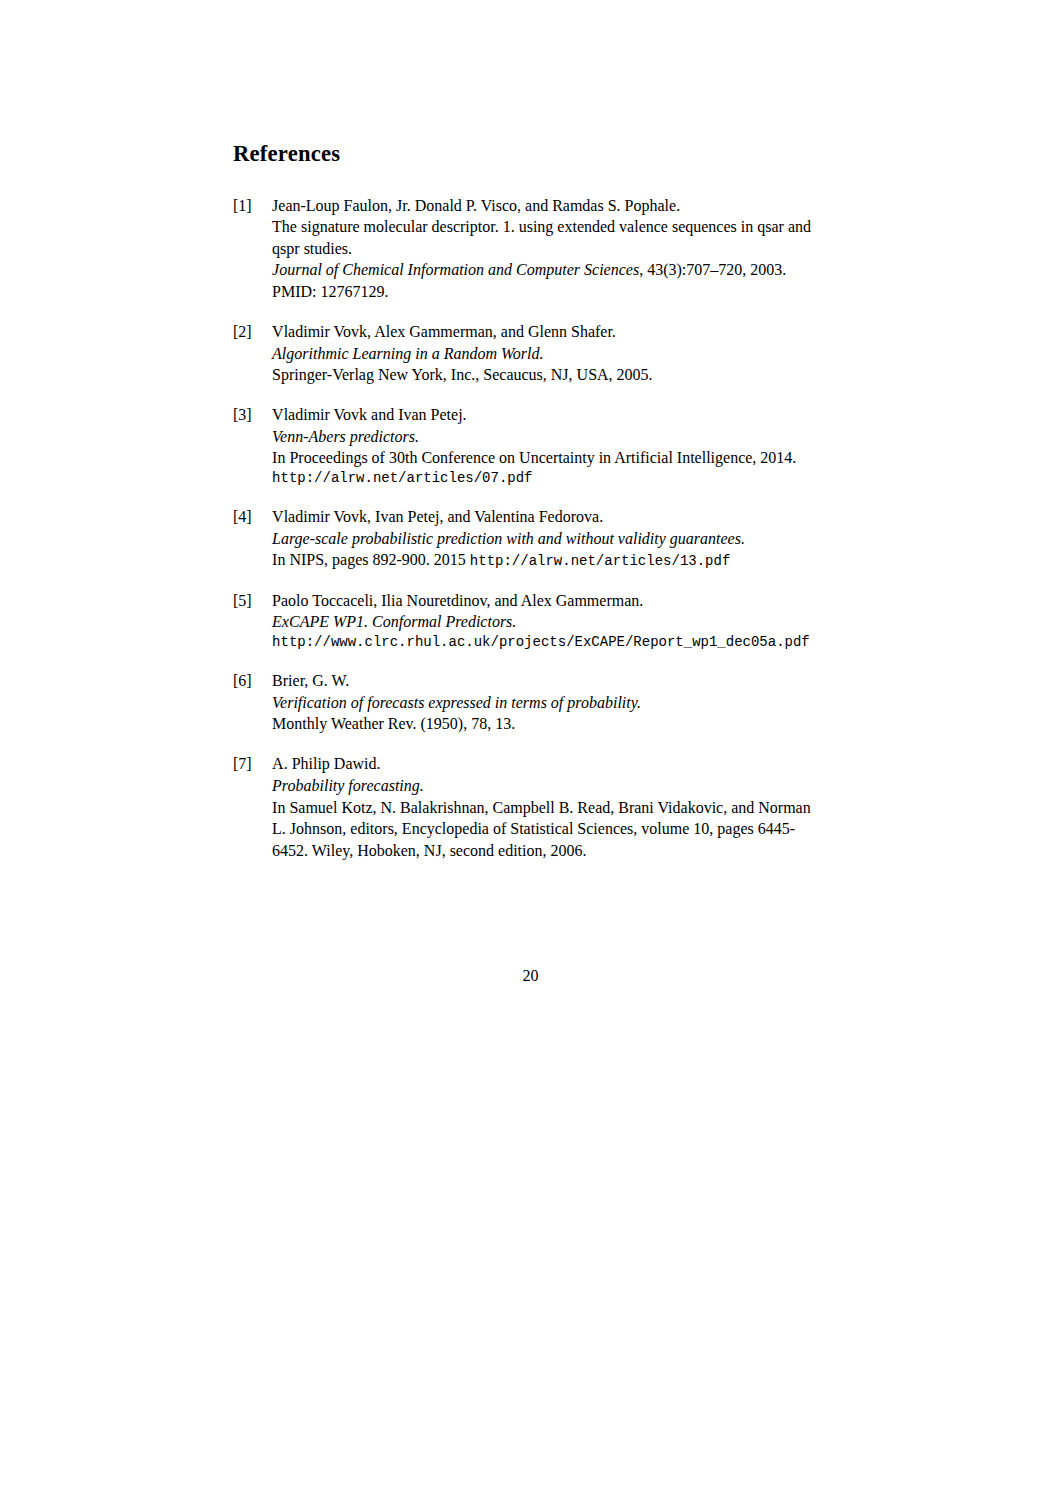References
[1] Jean-Loup Faulon, Jr. Donald P. Visco, and Ramdas S. Pophale. The signature molecular descriptor. 1. using extended valence sequences in qsar and qspr studies. Journal of Chemical Information and Computer Sciences, 43(3):707–720, 2003. PMID: 12767129.
[2] Vladimir Vovk, Alex Gammerman, and Glenn Shafer. Algorithmic Learning in a Random World. Springer-Verlag New York, Inc., Secaucus, NJ, USA, 2005.
[3] Vladimir Vovk and Ivan Petej. Venn-Abers predictors. In Proceedings of 30th Conference on Uncertainty in Artificial Intelligence, 2014. http://alrw.net/articles/07.pdf
[4] Vladimir Vovk, Ivan Petej, and Valentina Fedorova. Large-scale probabilistic prediction with and without validity guarantees. In NIPS, pages 892-900. 2015 http://alrw.net/articles/13.pdf
[5] Paolo Toccaceli, Ilia Nouretdinov, and Alex Gammerman. ExCAPE WP1. Conformal Predictors. http://www.clrc.rhul.ac.uk/projects/ExCAPE/Report_wp1_dec05a.pdf
[6] Brier, G. W. Verification of forecasts expressed in terms of probability. Monthly Weather Rev. (1950), 78, 13.
[7] A. Philip Dawid. Probability forecasting. In Samuel Kotz, N. Balakrishnan, Campbell B. Read, Brani Vidakovic, and Norman L. Johnson, editors, Encyclopedia of Statistical Sciences, volume 10, pages 6445- 6452. Wiley, Hoboken, NJ, second edition, 2006.
20